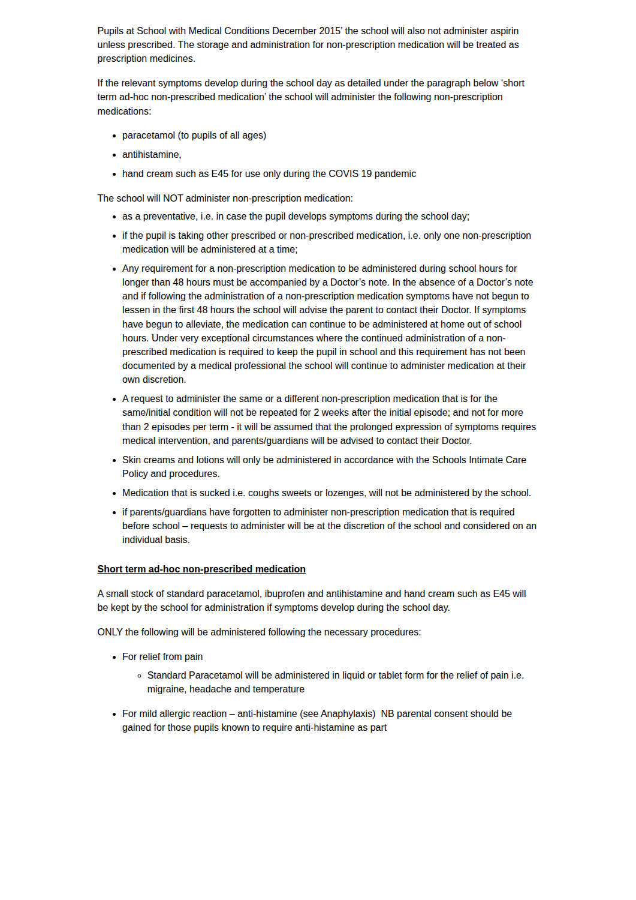Pupils at School with Medical Conditions December 2015’ the school will also not administer aspirin unless prescribed. The storage and administration for non-prescription medication will be treated as prescription medicines.
If the relevant symptoms develop during the school day as detailed under the paragraph below ‘short term ad-hoc non-prescribed medication’ the school will administer the following non-prescription medications:
paracetamol (to pupils of all ages)
antihistamine,
hand cream such as E45 for use only during the COVIS 19 pandemic
The school will NOT administer non-prescription medication:
as a preventative, i.e. in case the pupil develops symptoms during the school day;
if the pupil is taking other prescribed or non-prescribed medication, i.e. only one non-prescription medication will be administered at a time;
Any requirement for a non-prescription medication to be administered during school hours for longer than 48 hours must be accompanied by a Doctor’s note. In the absence of a Doctor’s note and if following the administration of a non-prescription medication symptoms have not begun to lessen in the first 48 hours the school will advise the parent to contact their Doctor. If symptoms have begun to alleviate, the medication can continue to be administered at home out of school hours. Under very exceptional circumstances where the continued administration of a non-prescribed medication is required to keep the pupil in school and this requirement has not been documented by a medical professional the school will continue to administer medication at their own discretion.
A request to administer the same or a different non-prescription medication that is for the same/initial condition will not be repeated for 2 weeks after the initial episode; and not for more than 2 episodes per term - it will be assumed that the prolonged expression of symptoms requires medical intervention, and parents/guardians will be advised to contact their Doctor.
Skin creams and lotions will only be administered in accordance with the Schools Intimate Care Policy and procedures.
Medication that is sucked i.e. coughs sweets or lozenges, will not be administered by the school.
if parents/guardians have forgotten to administer non-prescription medication that is required before school – requests to administer will be at the discretion of the school and considered on an individual basis.
Short term ad-hoc non-prescribed medication
A small stock of standard paracetamol, ibuprofen and antihistamine and hand cream such as E45 will be kept by the school for administration if symptoms develop during the school day.
ONLY the following will be administered following the necessary procedures:
For relief from pain
Standard Paracetamol will be administered in liquid or tablet form for the relief of pain i.e. migraine, headache and temperature
For mild allergic reaction – anti-histamine (see Anaphylaxis) NB parental consent should be gained for those pupils known to require anti-histamine as part